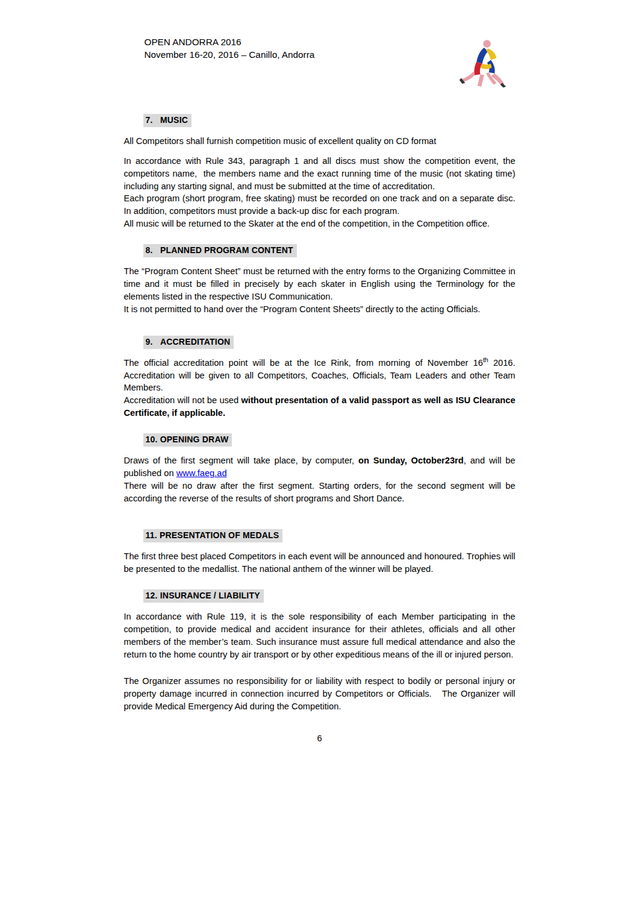OPEN ANDORRA 2016
November 16-20, 2016 – Canillo, Andorra
7. MUSIC
All Competitors shall furnish competition music of excellent quality on CD format
In accordance with Rule 343, paragraph 1 and all discs must show the competition event, the competitors name, the members name and the exact running time of the music (not skating time) including any starting signal, and must be submitted at the time of accreditation.
Each program (short program, free skating) must be recorded on one track and on a separate disc. In addition, competitors must provide a back-up disc for each program.
All music will be returned to the Skater at the end of the competition, in the Competition office.
8. PLANNED PROGRAM CONTENT
The “Program Content Sheet” must be returned with the entry forms to the Organizing Committee in time and it must be filled in precisely by each skater in English using the Terminology for the elements listed in the respective ISU Communication.
It is not permitted to hand over the “Program Content Sheets” directly to the acting Officials.
9. ACCREDITATION
The official accreditation point will be at the Ice Rink, from morning of November 16th 2016. Accreditation will be given to all Competitors, Coaches, Officials, Team Leaders and other Team Members.
Accreditation will not be used without presentation of a valid passport as well as ISU Clearance Certificate, if applicable.
10. OPENING DRAW
Draws of the first segment will take place, by computer, on Sunday, October23rd, and will be published on www.faeg.ad
There will be no draw after the first segment. Starting orders, for the second segment will be according the reverse of the results of short programs and Short Dance.
11. PRESENTATION OF MEDALS
The first three best placed Competitors in each event will be announced and honoured. Trophies will be presented to the medallist. The national anthem of the winner will be played.
12. INSURANCE / LIABILITY
In accordance with Rule 119, it is the sole responsibility of each Member participating in the competition, to provide medical and accident insurance for their athletes, officials and all other members of the member’s team. Such insurance must assure full medical attendance and also the return to the home country by air transport or by other expeditious means of the ill or injured person.
The Organizer assumes no responsibility for or liability with respect to bodily or personal injury or property damage incurred in connection incurred by Competitors or Officials. The Organizer will provide Medical Emergency Aid during the Competition.
6